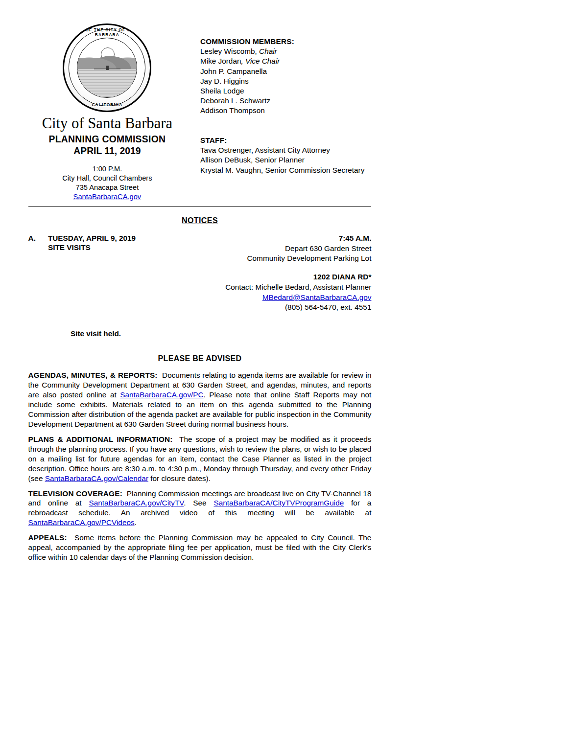SEAL OF THE CITY OF SANTA BARBARA
CALIFORNIA
City of Santa Barbara
PLANNING COMMISSION
APRIL 11, 2019
1:00 P.M.
City Hall, Council Chambers
735 Anacapa Street
SantaBarbaraCA.gov
COMMISSION MEMBERS:
Lesley Wiscomb, Chair
Mike Jordan, Vice Chair
John P. Campanella
Jay D. Higgins
Sheila Lodge
Deborah L. Schwartz
Addison Thompson
STAFF:
Tava Ostrenger, Assistant City Attorney
Allison DeBusk, Senior Planner
Krystal M. Vaughn, Senior Commission Secretary
NOTICES
A. TUESDAY, APRIL 9, 2019
SITE VISITS
7:45 A.M.
Depart 630 Garden Street
Community Development Parking Lot
1202 DIANA RD*
Contact: Michelle Bedard, Assistant Planner
MBedard@SantaBarbaraCA.gov
(805) 564-5470, ext. 4551
Site visit held.
PLEASE BE ADVISED
AGENDAS, MINUTES, & REPORTS: Documents relating to agenda items are available for review in the Community Development Department at 630 Garden Street, and agendas, minutes, and reports are also posted online at SantaBarbaraCA.gov/PC. Please note that online Staff Reports may not include some exhibits. Materials related to an item on this agenda submitted to the Planning Commission after distribution of the agenda packet are available for public inspection in the Community Development Department at 630 Garden Street during normal business hours.
PLANS & ADDITIONAL INFORMATION: The scope of a project may be modified as it proceeds through the planning process. If you have any questions, wish to review the plans, or wish to be placed on a mailing list for future agendas for an item, contact the Case Planner as listed in the project description. Office hours are 8:30 a.m. to 4:30 p.m., Monday through Thursday, and every other Friday (see SantaBarbaraCA.gov/Calendar for closure dates).
TELEVISION COVERAGE: Planning Commission meetings are broadcast live on City TV-Channel 18 and online at SantaBarbaraCA.gov/CityTV. See SantaBarbaraCA/CityTVProgramGuide for a rebroadcast schedule. An archived video of this meeting will be available at SantaBarbaraCA.gov/PCVideos.
APPEALS: Some items before the Planning Commission may be appealed to City Council. The appeal, accompanied by the appropriate filing fee per application, must be filed with the City Clerk's office within 10 calendar days of the Planning Commission decision.